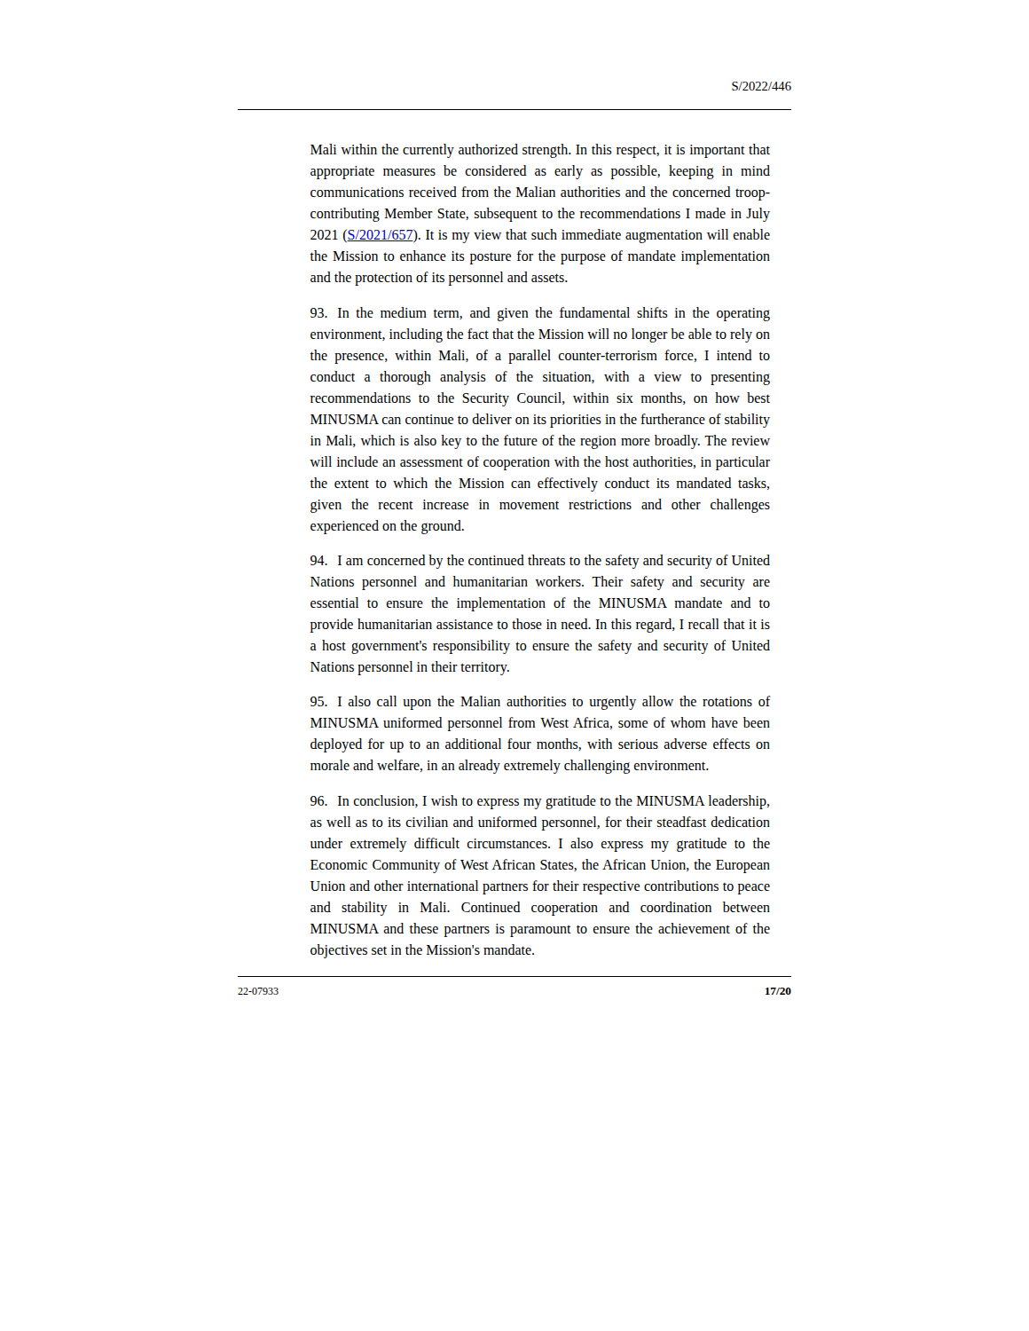S/2022/446
Mali within the currently authorized strength. In this respect, it is important that appropriate measures be considered as early as possible, keeping in mind communications received from the Malian authorities and the concerned troop-contributing Member State, subsequent to the recommendations I made in July 2021 (S/2021/657). It is my view that such immediate augmentation will enable the Mission to enhance its posture for the purpose of mandate implementation and the protection of its personnel and assets.
93. In the medium term, and given the fundamental shifts in the operating environment, including the fact that the Mission will no longer be able to rely on the presence, within Mali, of a parallel counter-terrorism force, I intend to conduct a thorough analysis of the situation, with a view to presenting recommendations to the Security Council, within six months, on how best MINUSMA can continue to deliver on its priorities in the furtherance of stability in Mali, which is also key to the future of the region more broadly. The review will include an assessment of cooperation with the host authorities, in particular the extent to which the Mission can effectively conduct its mandated tasks, given the recent increase in movement restrictions and other challenges experienced on the ground.
94. I am concerned by the continued threats to the safety and security of United Nations personnel and humanitarian workers. Their safety and security are essential to ensure the implementation of the MINUSMA mandate and to provide humanitarian assistance to those in need. In this regard, I recall that it is a host government's responsibility to ensure the safety and security of United Nations personnel in their territory.
95. I also call upon the Malian authorities to urgently allow the rotations of MINUSMA uniformed personnel from West Africa, some of whom have been deployed for up to an additional four months, with serious adverse effects on morale and welfare, in an already extremely challenging environment.
96. In conclusion, I wish to express my gratitude to the MINUSMA leadership, as well as to its civilian and uniformed personnel, for their steadfast dedication under extremely difficult circumstances. I also express my gratitude to the Economic Community of West African States, the African Union, the European Union and other international partners for their respective contributions to peace and stability in Mali. Continued cooperation and coordination between MINUSMA and these partners is paramount to ensure the achievement of the objectives set in the Mission's mandate.
22-07933 17/20